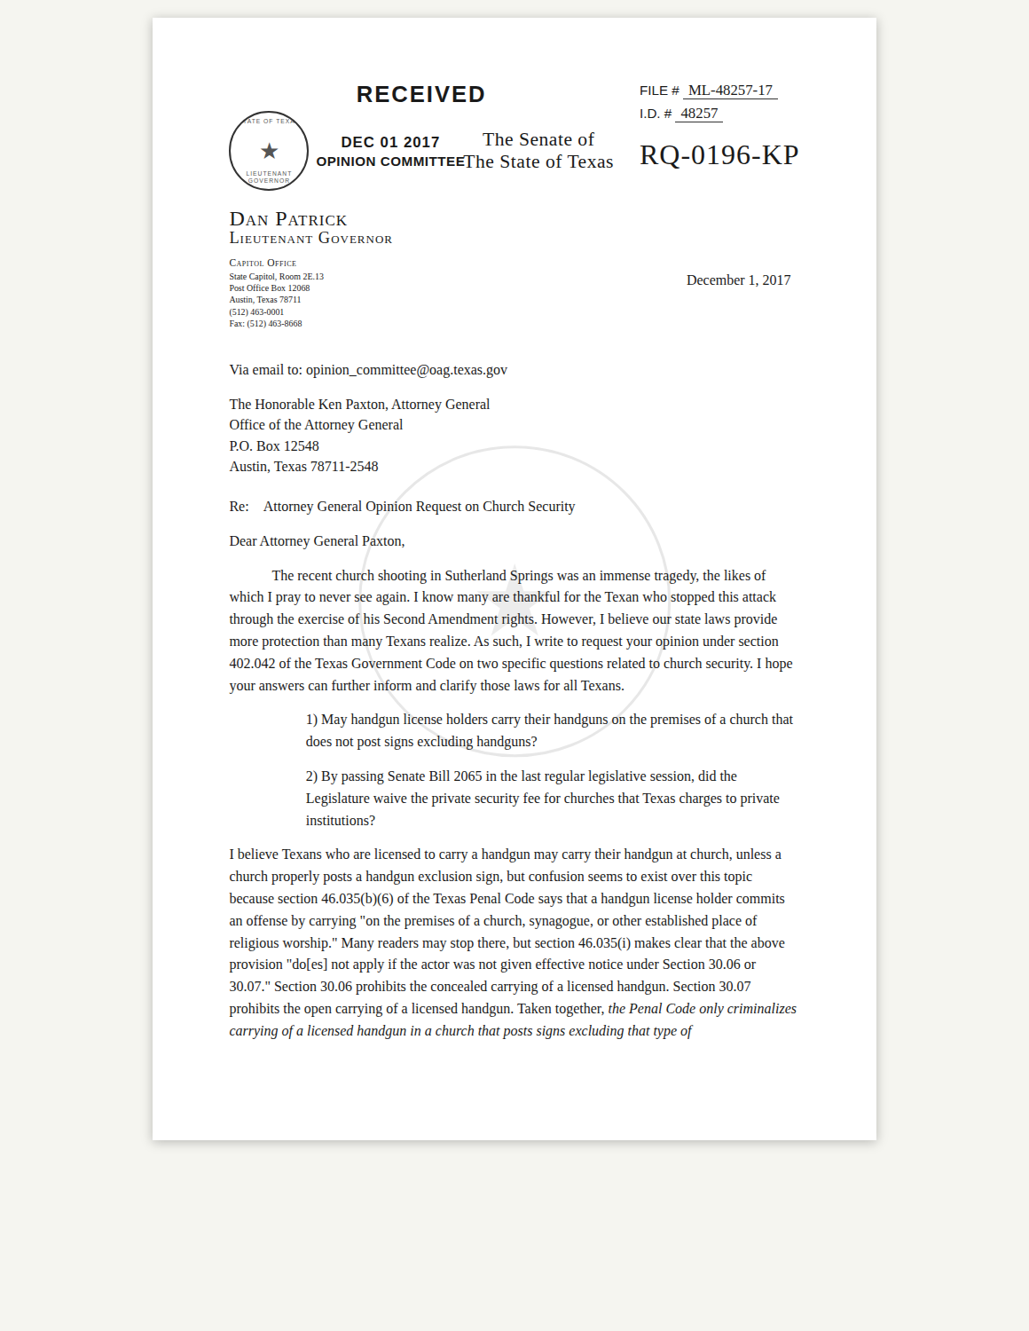★
RECEIVED
STATE OF TEXAS ★ LIEUTENANT GOVERNOR
DEC 01 2017
OPINION COMMITTEE
The Senate of
The State of Texas
FILE # ML-48257-17
I.D. # 48257
RQ-0196-KP
Dan Patrick
Lieutenant Governor
Capitol Office
State Capitol, Room 2E.13
Post Office Box 12068
Austin, Texas 78711
(512) 463-0001
Fax: (512) 463-8668
December 1, 2017
Via email to: opinion_committee@oag.texas.gov
The Honorable Ken Paxton, Attorney General
Office of the Attorney General
P.O. Box 12548
Austin, Texas 78711-2548
Re: Attorney General Opinion Request on Church Security
Dear Attorney General Paxton,
The recent church shooting in Sutherland Springs was an immense tragedy, the likes of which I pray to never see again. I know many are thankful for the Texan who stopped this attack through the exercise of his Second Amendment rights. However, I believe our state laws provide more protection than many Texans realize. As such, I write to request your opinion under section 402.042 of the Texas Government Code on two specific questions related to church security. I hope your answers can further inform and clarify those laws for all Texans.
1) May handgun license holders carry their handguns on the premises of a church that does not post signs excluding handguns?
2) By passing Senate Bill 2065 in the last regular legislative session, did the Legislature waive the private security fee for churches that Texas charges to private institutions?
I believe Texans who are licensed to carry a handgun may carry their handgun at church, unless a church properly posts a handgun exclusion sign, but confusion seems to exist over this topic because section 46.035(b)(6) of the Texas Penal Code says that a handgun license holder commits an offense by carrying "on the premises of a church, synagogue, or other established place of religious worship." Many readers may stop there, but section 46.035(i) makes clear that the above provision "do[es] not apply if the actor was not given effective notice under Section 30.06 or 30.07." Section 30.06 prohibits the concealed carrying of a licensed handgun. Section 30.07 prohibits the open carrying of a licensed handgun. Taken together, the Penal Code only criminalizes carrying of a licensed handgun in a church that posts signs excluding that type of